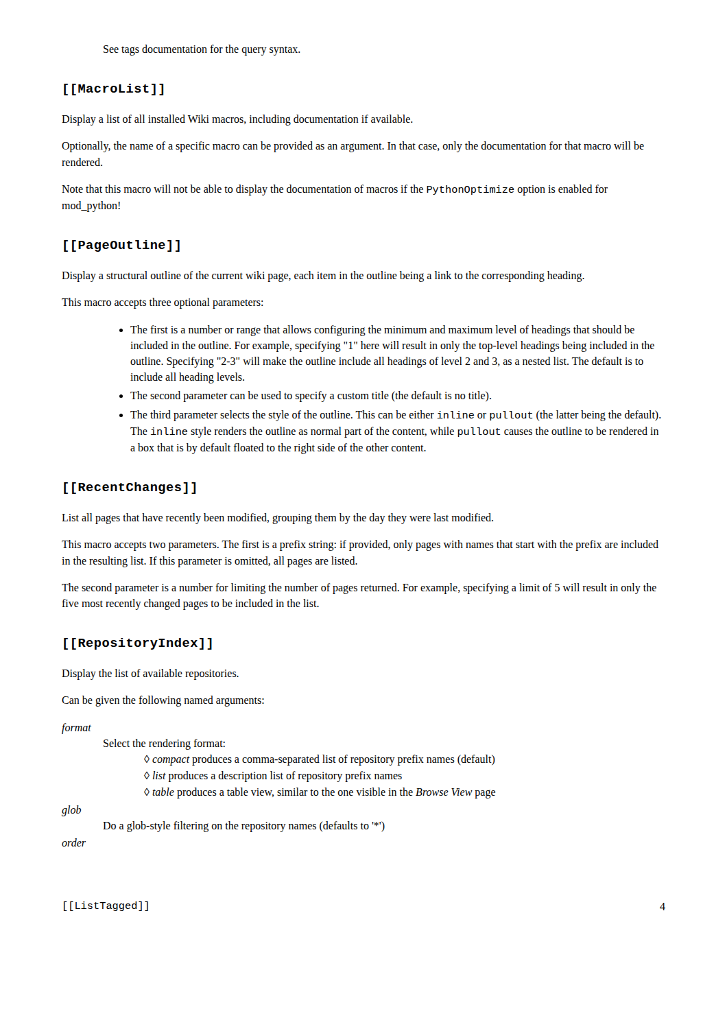See tags documentation for the query syntax.
[[MacroList]]
Display a list of all installed Wiki macros, including documentation if available.
Optionally, the name of a specific macro can be provided as an argument. In that case, only the documentation for that macro will be rendered.
Note that this macro will not be able to display the documentation of macros if the PythonOptimize option is enabled for mod_python!
[[PageOutline]]
Display a structural outline of the current wiki page, each item in the outline being a link to the corresponding heading.
This macro accepts three optional parameters:
The first is a number or range that allows configuring the minimum and maximum level of headings that should be included in the outline. For example, specifying "1" here will result in only the top-level headings being included in the outline. Specifying "2-3" will make the outline include all headings of level 2 and 3, as a nested list. The default is to include all heading levels.
The second parameter can be used to specify a custom title (the default is no title).
The third parameter selects the style of the outline. This can be either inline or pullout (the latter being the default). The inline style renders the outline as normal part of the content, while pullout causes the outline to be rendered in a box that is by default floated to the right side of the other content.
[[RecentChanges]]
List all pages that have recently been modified, grouping them by the day they were last modified.
This macro accepts two parameters. The first is a prefix string: if provided, only pages with names that start with the prefix are included in the resulting list. If this parameter is omitted, all pages are listed.
The second parameter is a number for limiting the number of pages returned. For example, specifying a limit of 5 will result in only the five most recently changed pages to be included in the list.
[[RepositoryIndex]]
Display the list of available repositories.
Can be given the following named arguments:
format
Select the rendering format:
compact produces a comma-separated list of repository prefix names (default)
list produces a description list of repository prefix names
table produces a table view, similar to the one visible in the Browse View page
glob
Do a glob-style filtering on the repository names (defaults to '*')
order
[[ListTagged]] 4